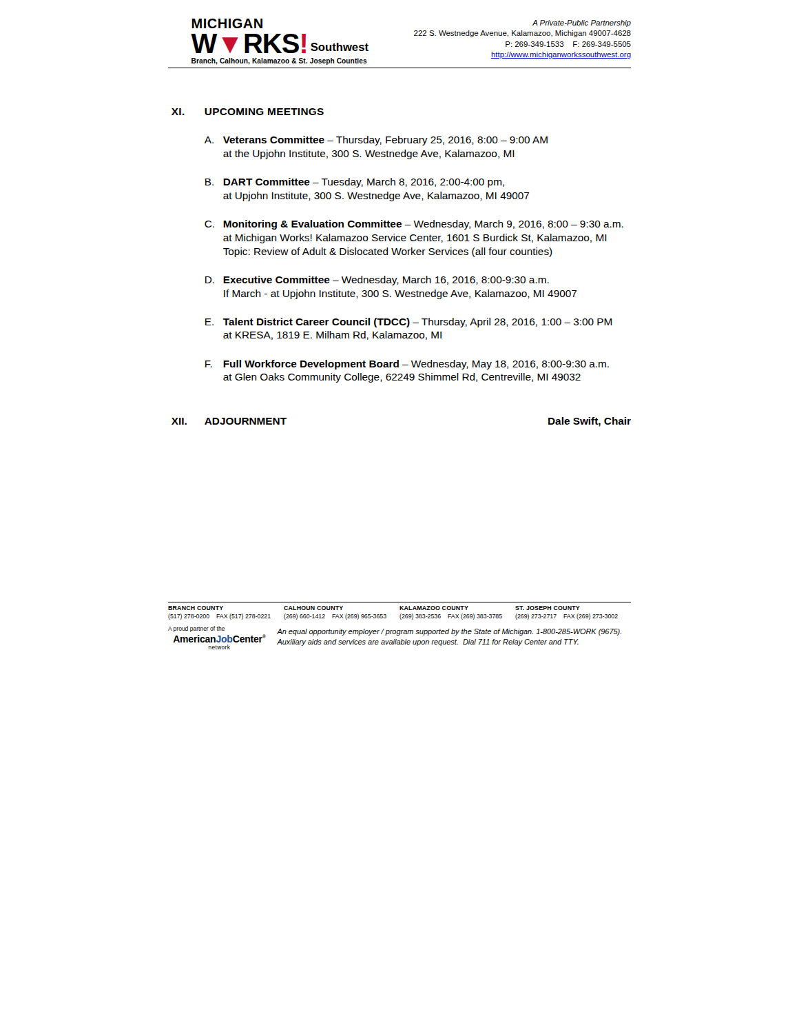MICHIGAN
W▼RKS! Southwest
Branch, Calhoun, Kalamazoo & St. Joseph Counties
A Private-Public Partnership
222 S. Westnedge Avenue, Kalamazoo, Michigan 49007-4628
P: 269-349-1533 F: 269-349-5505
http://www.michiganworkssouthwest.org
XI. UPCOMING MEETINGS
A. Veterans Committee – Thursday, February 25, 2016, 8:00 – 9:00 AM at the Upjohn Institute, 300 S. Westnedge Ave, Kalamazoo, MI
B. DART Committee – Tuesday, March 8, 2016, 2:00-4:00 pm, at Upjohn Institute, 300 S. Westnedge Ave, Kalamazoo, MI 49007
C. Monitoring & Evaluation Committee – Wednesday, March 9, 2016, 8:00 – 9:30 a.m. at Michigan Works! Kalamazoo Service Center, 1601 S Burdick St, Kalamazoo, MI Topic: Review of Adult & Dislocated Worker Services (all four counties)
D. Executive Committee – Wednesday, March 16, 2016, 8:00-9:30 a.m. If March - at Upjohn Institute, 300 S. Westnedge Ave, Kalamazoo, MI 49007
E. Talent District Career Council (TDCC) – Thursday, April 28, 2016, 1:00 – 3:00 PM at KRESA, 1819 E. Milham Rd, Kalamazoo, MI
F. Full Workforce Development Board – Wednesday, May 18, 2016, 8:00-9:30 a.m. at Glen Oaks Community College, 62249 Shimmel Rd, Centreville, MI 49032
XII. ADJOURNMENT Dale Swift, Chair
BRANCH COUNTY
(517) 278-0200 FAX (517) 278-0221
CALHOUN COUNTY
(269) 660-1412 FAX (269) 965-3653
KALAMAZOO COUNTY
(269) 383-2536 FAX (269) 383-3785
ST. JOSEPH COUNTY
(269) 273-2717 FAX (269) 273-3002
A proud partner of the AmericanJob Center® network
An equal opportunity employer / program supported by the State of Michigan. 1-800-285-WORK (9675).
Auxiliary aids and services are available upon request. Dial 711 for Relay Center and TTY.